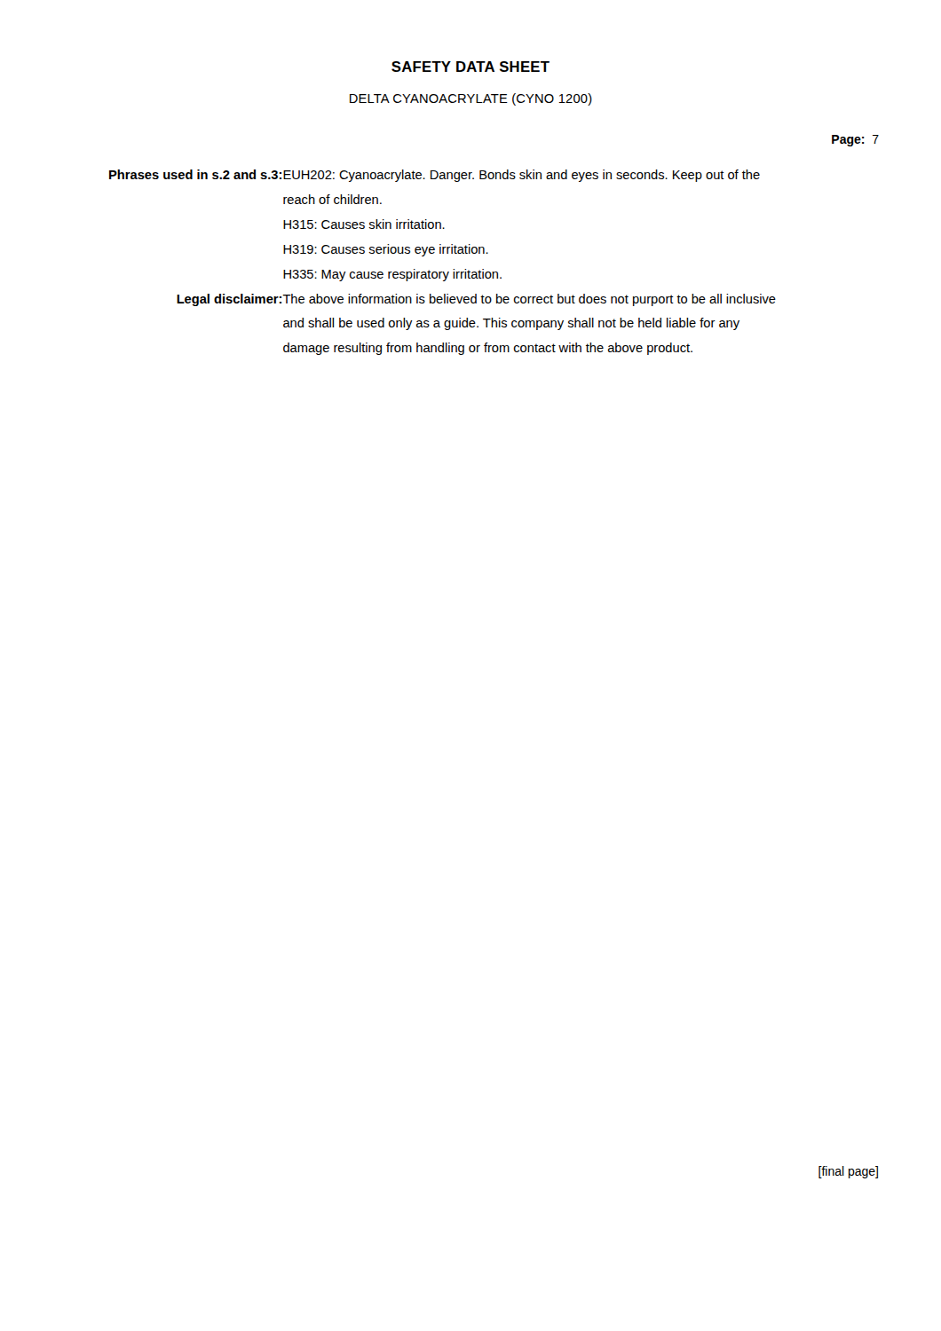SAFETY DATA SHEET
DELTA CYANOACRYLATE (CYNO 1200)
Page: 7
| Phrases used in s.2 and s.3: | EUH202: Cyanoacrylate. Danger. Bonds skin and eyes in seconds. Keep out of the reach of children. H315: Causes skin irritation. H319: Causes serious eye irritation. H335: May cause respiratory irritation. |
| Legal disclaimer: | The above information is believed to be correct but does not purport to be all inclusive and shall be used only as a guide. This company shall not be held liable for any damage resulting from handling or from contact with the above product. |
[final page]